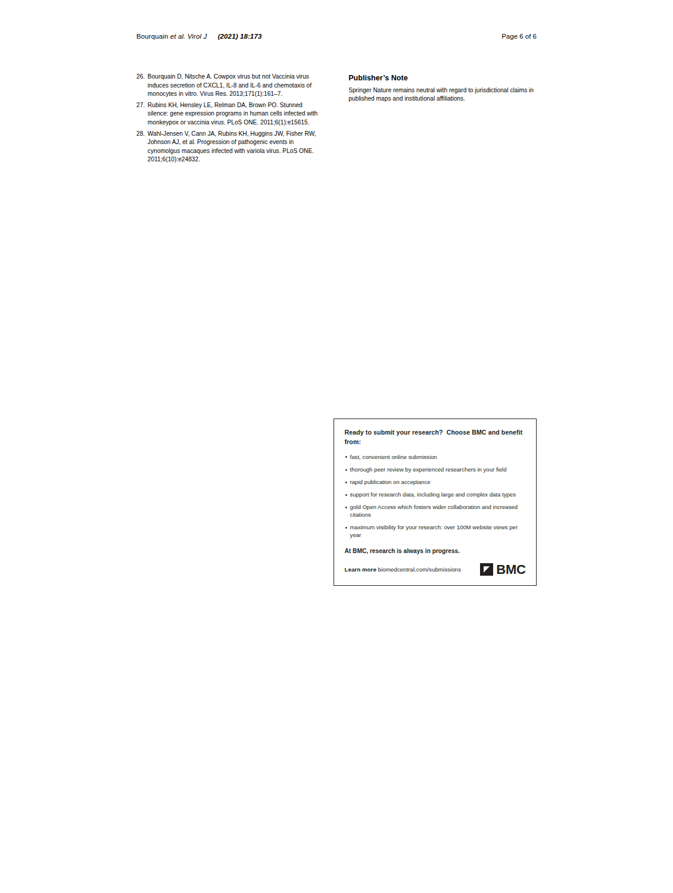Bourquain et al. Virol J(2021) 18:173
Page 6 of 6
26. Bourquain D, Nitsche A. Cowpox virus but not Vaccinia virus induces secretion of CXCL1, IL-8 and IL-6 and chemotaxis of monocytes in vitro. Virus Res. 2013;171(1):161–7.
27. Rubins KH, Hensley LE, Relman DA, Brown PO. Stunned silence: gene expression programs in human cells infected with monkeypox or vaccinia virus. PLoS ONE. 2011;6(1):e15615.
28. Wahl-Jensen V, Cann JA, Rubins KH, Huggins JW, Fisher RW, Johnson AJ, et al. Progression of pathogenic events in cynomolgus macaques infected with variola virus. PLoS ONE. 2011;6(10):e24832.
Publisher’s Note
Springer Nature remains neutral with regard to jurisdictional claims in published maps and institutional affiliations.
Ready to submit your research? Choose BMC and benefit from:
fast, convenient online submission
thorough peer review by experienced researchers in your field
rapid publication on acceptance
support for research data, including large and complex data types
gold Open Access which fosters wider collaboration and increased citations
maximum visibility for your research: over 100M website views per year
At BMC, research is always in progress.
Learn more biomedcentral.com/submissions
BMC